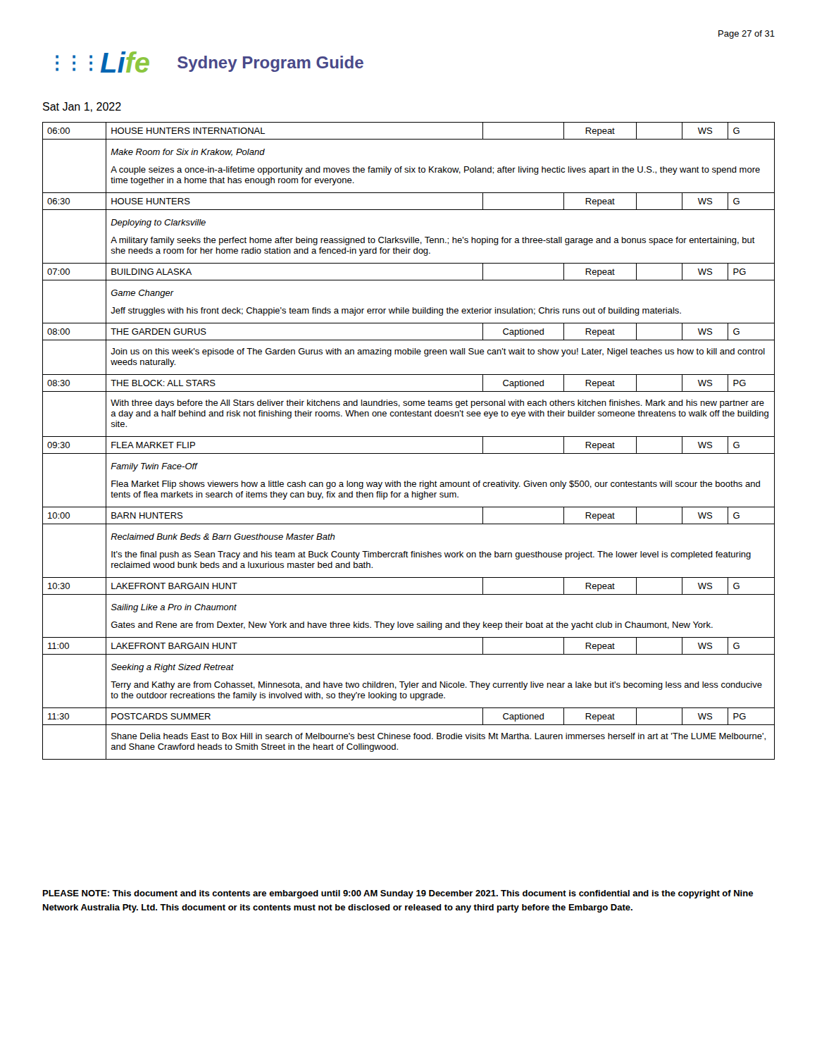Page 27 of 31
⋮⋮⋮Life
Sydney Program Guide
Sat Jan 1, 2022
| 06:00 | HOUSE HUNTERS INTERNATIONAL | | Repeat | | WS | G |
| | Make Room for Six in Krakow, Poland A couple seizes a once-in-a-lifetime opportunity and moves the family of six to Krakow, Poland; after living hectic lives apart in the U.S., they want to spend more time together in a home that has enough room for everyone. |
| 06:30 | HOUSE HUNTERS | | Repeat | | WS | G |
| | Deploying to Clarksville A military family seeks the perfect home after being reassigned to Clarksville, Tenn.; he's hoping for a three-stall garage and a bonus space for entertaining, but she needs a room for her home radio station and a fenced-in yard for their dog. |
| 07:00 | BUILDING ALASKA | | Repeat | | WS | PG |
| | Game Changer Jeff struggles with his front deck; Chappie's team finds a major error while building the exterior insulation; Chris runs out of building materials. |
| 08:00 | THE GARDEN GURUS | Captioned | Repeat | | WS | G |
| | Join us on this week's episode of The Garden Gurus with an amazing mobile green wall Sue can't wait to show you! Later, Nigel teaches us how to kill and control weeds naturally. |
| 08:30 | THE BLOCK: ALL STARS | Captioned | Repeat | | WS | PG |
| | With three days before the All Stars deliver their kitchens and laundries, some teams get personal with each others kitchen finishes. Mark and his new partner are a day and a half behind and risk not finishing their rooms. When one contestant doesn't see eye to eye with their builder someone threatens to walk off the building site. |
| 09:30 | FLEA MARKET FLIP | | Repeat | | WS | G |
| | Family Twin Face-Off Flea Market Flip shows viewers how a little cash can go a long way with the right amount of creativity. Given only $500, our contestants will scour the booths and tents of flea markets in search of items they can buy, fix and then flip for a higher sum. |
| 10:00 | BARN HUNTERS | | Repeat | | WS | G |
| | Reclaimed Bunk Beds & Barn Guesthouse Master Bath It's the final push as Sean Tracy and his team at Buck County Timbercraft finishes work on the barn guesthouse project. The lower level is completed featuring reclaimed wood bunk beds and a luxurious master bed and bath. |
| 10:30 | LAKEFRONT BARGAIN HUNT | | Repeat | | WS | G |
| | Sailing Like a Pro in Chaumont Gates and Rene are from Dexter, New York and have three kids. They love sailing and they keep their boat at the yacht club in Chaumont, New York. |
| 11:00 | LAKEFRONT BARGAIN HUNT | | Repeat | | WS | G |
| | Seeking a Right Sized Retreat Terry and Kathy are from Cohasset, Minnesota, and have two children, Tyler and Nicole. They currently live near a lake but it's becoming less and less conducive to the outdoor recreations the family is involved with, so they're looking to upgrade. |
| 11:30 | POSTCARDS SUMMER | Captioned | Repeat | | WS | PG |
| | Shane Delia heads East to Box Hill in search of Melbourne's best Chinese food. Brodie visits Mt Martha. Lauren immerses herself in art at 'The LUME Melbourne', and Shane Crawford heads to Smith Street in the heart of Collingwood. |
PLEASE NOTE: This document and its contents are embargoed until 9:00 AM Sunday 19 December 2021. This document is confidential and is the copyright of Nine Network Australia Pty. Ltd. This document or its contents must not be disclosed or released to any third party before the Embargo Date.